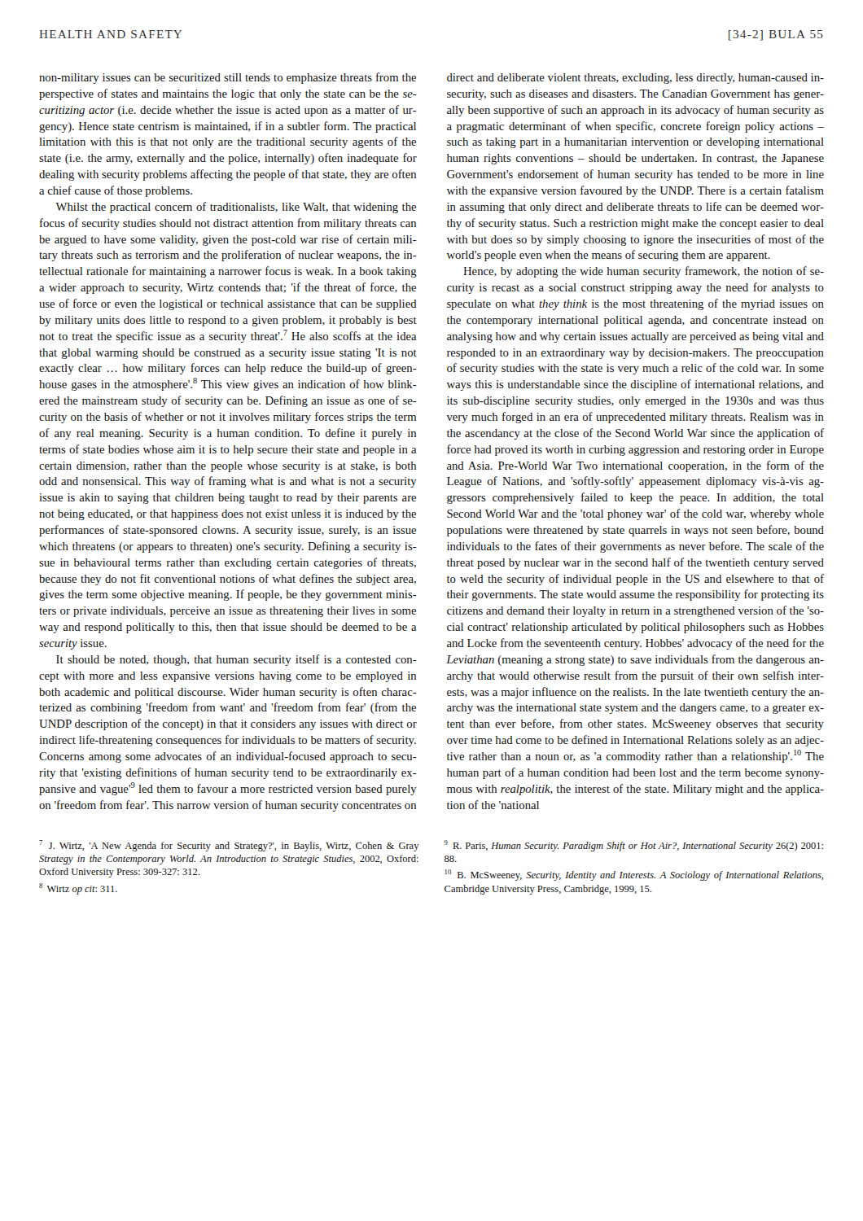Health and Safety [34-2] BULA 55
non-military issues can be securitized still tends to emphasize threats from the perspective of states and maintains the logic that only the state can be the securitizing actor (i.e. decide whether the issue is acted upon as a matter of urgency). Hence state centrism is maintained, if in a subtler form. The practical limitation with this is that not only are the traditional security agents of the state (i.e. the army, externally and the police, internally) often inadequate for dealing with security problems affecting the people of that state, they are often a chief cause of those problems.
Whilst the practical concern of traditionalists, like Walt, that widening the focus of security studies should not distract attention from military threats can be argued to have some validity, given the post-cold war rise of certain military threats such as terrorism and the proliferation of nuclear weapons, the intellectual rationale for maintaining a narrower focus is weak. In a book taking a wider approach to security, Wirtz contends that; 'if the threat of force, the use of force or even the logistical or technical assistance that can be supplied by military units does little to respond to a given problem, it probably is best not to treat the specific issue as a security threat'.7 He also scoffs at the idea that global warming should be construed as a security issue stating 'It is not exactly clear … how military forces can help reduce the build-up of greenhouse gases in the atmosphere'.8 This view gives an indication of how blinkered the mainstream study of security can be. Defining an issue as one of security on the basis of whether or not it involves military forces strips the term of any real meaning. Security is a human condition. To define it purely in terms of state bodies whose aim it is to help secure their state and people in a certain dimension, rather than the people whose security is at stake, is both odd and nonsensical. This way of framing what is and what is not a security issue is akin to saying that children being taught to read by their parents are not being educated, or that happiness does not exist unless it is induced by the performances of state-sponsored clowns. A security issue, surely, is an issue which threatens (or appears to threaten) one's security. Defining a security issue in behavioural terms rather than excluding certain categories of threats, because they do not fit conventional notions of what defines the subject area, gives the term some objective meaning. If people, be they government ministers or private individuals, perceive an issue as threatening their lives in some way and respond politically to this, then that issue should be deemed to be a security issue.
It should be noted, though, that human security itself is a contested concept with more and less expansive versions having come to be employed in both academic and political discourse. Wider human security is often characterized as combining 'freedom from want' and 'freedom from fear' (from the UNDP description of the concept) in that it considers any issues with direct or indirect life-threatening consequences for individuals to be matters of security. Concerns among some advocates of an individual-focused approach to security that 'existing definitions of human security tend to be extraordinarily expansive and vague'9 led them to favour a more restricted version based purely on 'freedom from fear'. This narrow version of human security concentrates on direct and deliberate violent threats, excluding, less directly, human-caused insecurity, such as diseases and disasters. The Canadian Government has generally been supportive of such an approach in its advocacy of human security as a pragmatic determinant of when specific, concrete foreign policy actions – such as taking part in a humanitarian intervention or developing international human rights conventions – should be undertaken. In contrast, the Japanese Government's endorsement of human security has tended to be more in line with the expansive version favoured by the UNDP. There is a certain fatalism in assuming that only direct and deliberate threats to life can be deemed worthy of security status. Such a restriction might make the concept easier to deal with but does so by simply choosing to ignore the insecurities of most of the world's people even when the means of securing them are apparent.
Hence, by adopting the wide human security framework, the notion of security is recast as a social construct stripping away the need for analysts to speculate on what they think is the most threatening of the myriad issues on the contemporary international political agenda, and concentrate instead on analysing how and why certain issues actually are perceived as being vital and responded to in an extraordinary way by decision-makers. The preoccupation of security studies with the state is very much a relic of the cold war. In some ways this is understandable since the discipline of international relations, and its sub-discipline security studies, only emerged in the 1930s and was thus very much forged in an era of unprecedented military threats. Realism was in the ascendancy at the close of the Second World War since the application of force had proved its worth in curbing aggression and restoring order in Europe and Asia. Pre-World War Two international cooperation, in the form of the League of Nations, and 'softly-softly' appeasement diplomacy vis-à-vis aggressors comprehensively failed to keep the peace. In addition, the total Second World War and the 'total phoney war' of the cold war, whereby whole populations were threatened by state quarrels in ways not seen before, bound individuals to the fates of their governments as never before. The scale of the threat posed by nuclear war in the second half of the twentieth century served to weld the security of individual people in the US and elsewhere to that of their governments. The state would assume the responsibility for protecting its citizens and demand their loyalty in return in a strengthened version of the 'social contract' relationship articulated by political philosophers such as Hobbes and Locke from the seventeenth century. Hobbes' advocacy of the need for the Leviathan (meaning a strong state) to save individuals from the dangerous anarchy that would otherwise result from the pursuit of their own selfish interests, was a major influence on the realists. In the late twentieth century the anarchy was the international state system and the dangers came, to a greater extent than ever before, from other states. McSweeney observes that security over time had come to be defined in International Relations solely as an adjective rather than a noun or, as 'a commodity rather than a relationship'.10 The human part of a human condition had been lost and the term become synonymous with realpolitik, the interest of the state. Military might and the application of the 'national
7 J. Wirtz, 'A New Agenda for Security and Strategy?', in Baylis, Wirtz, Cohen & Gray Strategy in the Contemporary World. An Introduction to Strategic Studies, 2002, Oxford: Oxford University Press: 309-327: 312.
8 Wirtz op cit: 311.
9 R. Paris, Human Security. Paradigm Shift or Hot Air?, International Security 26(2) 2001: 88.
10 B. McSweeney, Security, Identity and Interests. A Sociology of International Relations, Cambridge University Press, Cambridge, 1999, 15.